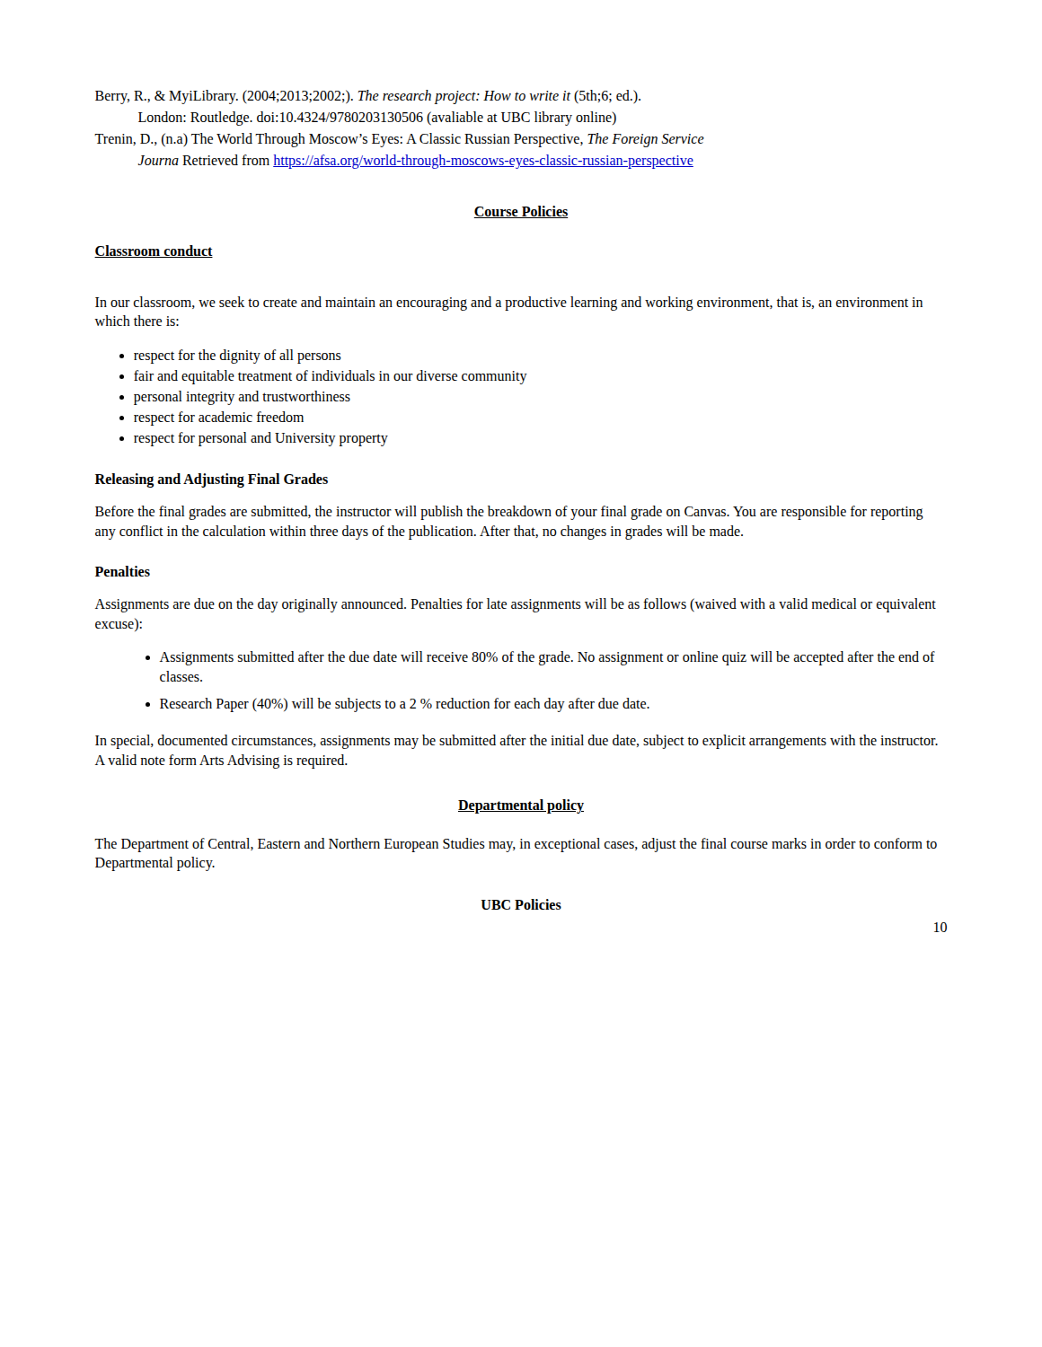Berry, R., & MyiLibrary. (2004;2013;2002;). The research project: How to write it (5th;6; ed.).
London: Routledge. doi:10.4324/9780203130506 (avaliable at UBC library online)
Trenin, D., (n.a) The World Through Moscow’s Eyes: A Classic Russian Perspective, The Foreign Service
Journa Retrieved from https://afsa.org/world-through-moscows-eyes-classic-russian-perspective
Course Policies
Classroom conduct
In our classroom, we seek to create and maintain an encouraging and a productive learning and working environment, that is, an environment in which there is:
respect for the dignity of all persons
fair and equitable treatment of individuals in our diverse community
personal integrity and trustworthiness
respect for academic freedom
respect for personal and University property
Releasing and Adjusting Final Grades
Before the final grades are submitted, the instructor will publish the breakdown of your final grade on Canvas. You are responsible for reporting any conflict in the calculation within three days of the publication. After that, no changes in grades will be made.
Penalties
Assignments are due on the day originally announced. Penalties for late assignments will be as follows (waived with a valid medical or equivalent excuse):
Assignments submitted after the due date will receive 80% of the grade. No assignment or online quiz will be accepted after the end of classes.
Research Paper (40%) will be subjects to a 2 % reduction for each day after due date.
In special, documented circumstances, assignments may be submitted after the initial due date, subject to explicit arrangements with the instructor. A valid note form Arts Advising is required.
Departmental policy
The Department of Central, Eastern and Northern European Studies may, in exceptional cases, adjust the final course marks in order to conform to Departmental policy.
UBC Policies
10